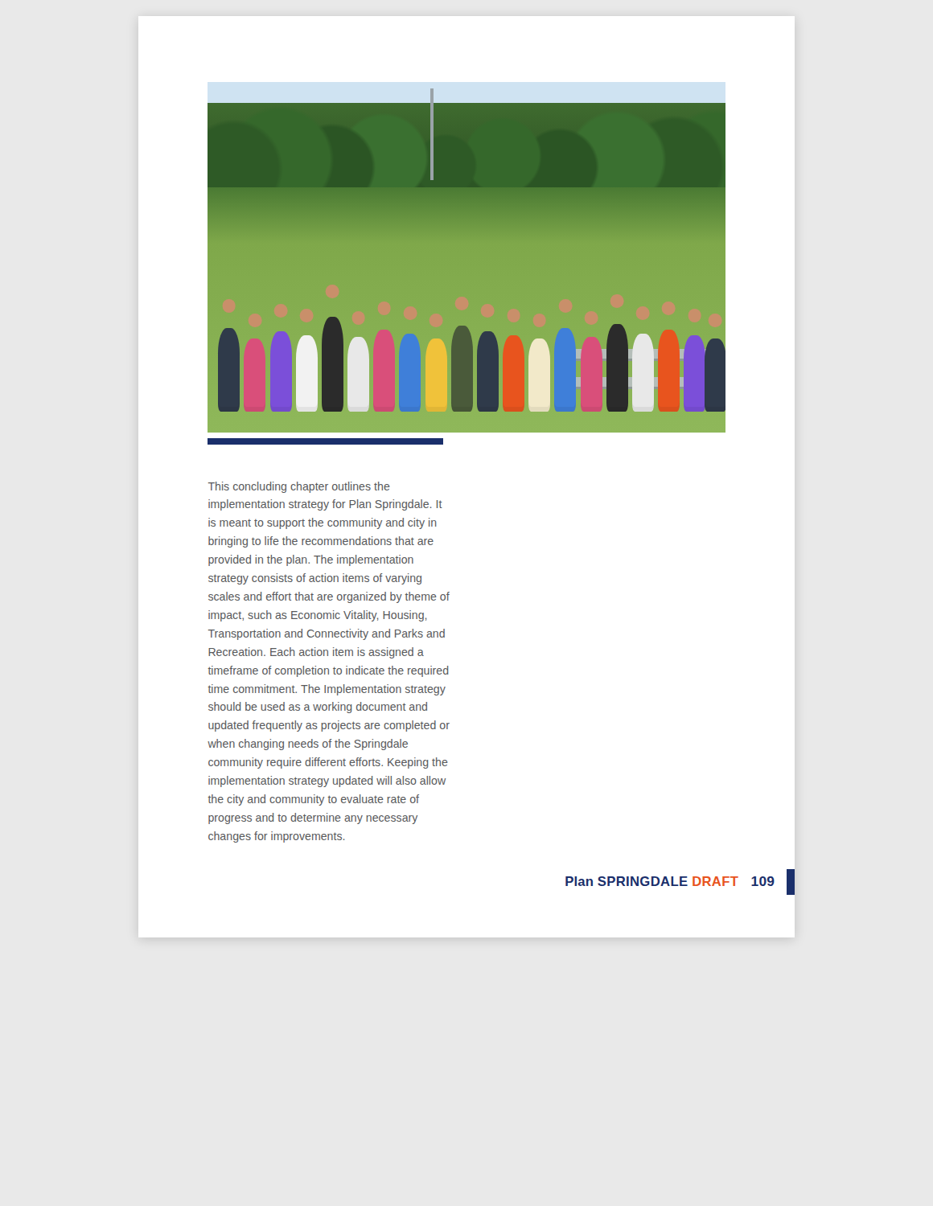This concluding chapter outlines the implementation strategy for Plan Springdale. It is meant to support the community and city in bringing to life the recommendations that are provided in the plan. The implementation strategy consists of action items of varying scales and effort that are organized by theme of impact, such as Economic Vitality, Housing, Transportation and Connectivity and Parks and Recreation. Each action item is assigned a timeframe of completion to indicate the required time commitment. The Implementation strategy should be used as a working document and updated frequently as projects are completed or when changing needs of the Springdale community require different efforts. Keeping the implementation strategy updated will also allow the city and community to evaluate rate of progress and to determine any necessary changes for improvements.
Plan SPRINGDALE DRAFT
109